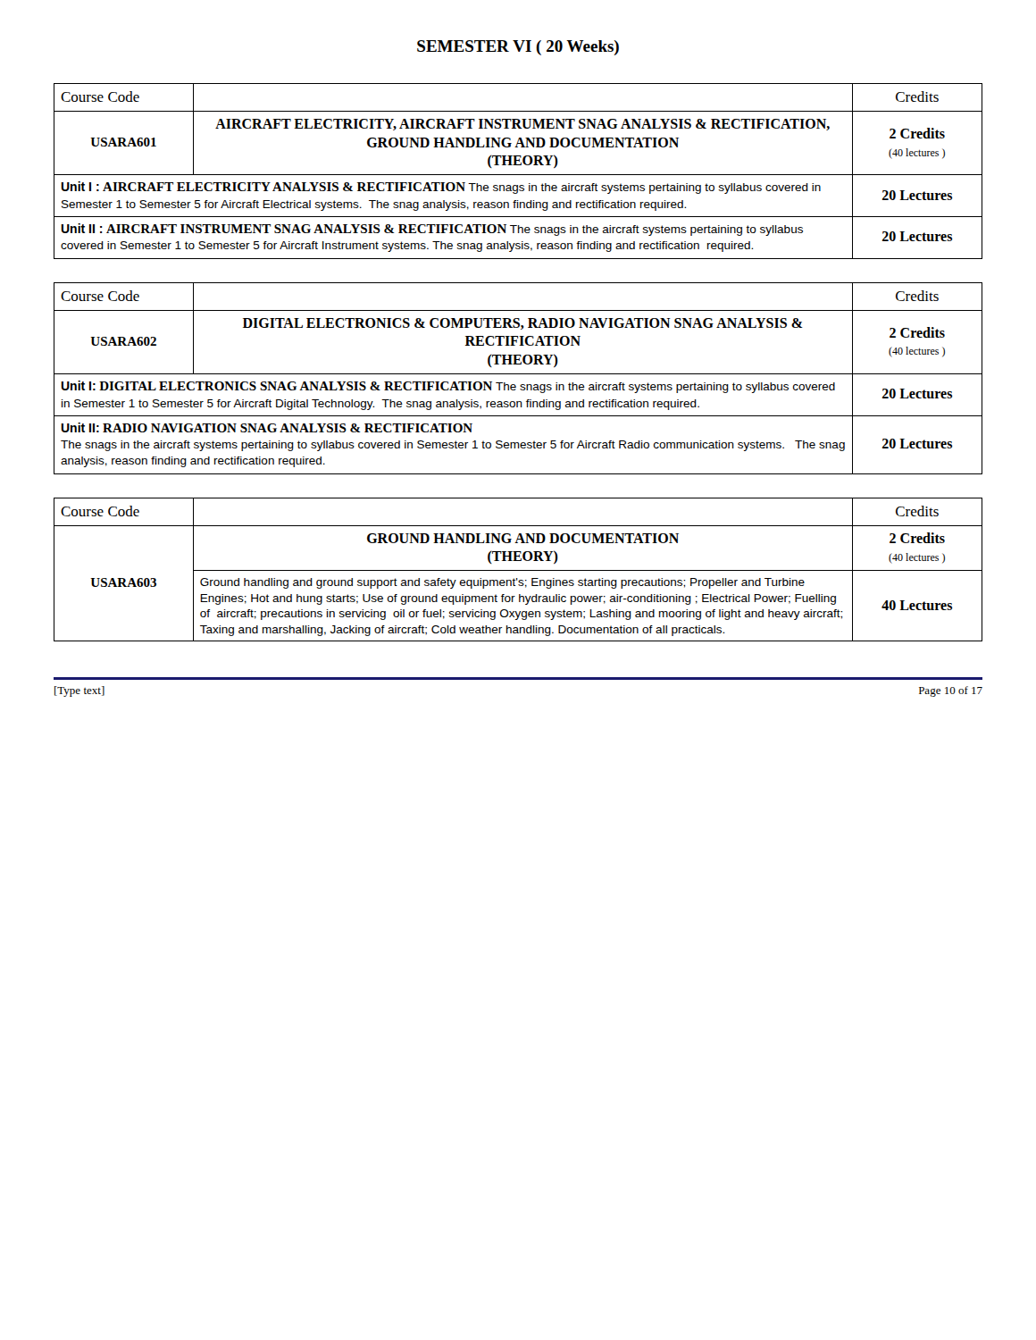SEMESTER VI ( 20 Weeks)
| Course Code | | Credits |
| --- | --- | --- |
| USARA601 | AIRCRAFT ELECTRICITY, AIRCRAFT INSTRUMENT SNAG ANALYSIS & RECTIFICATION, GROUND HANDLING AND DOCUMENTATION (THEORY) | 2 Credits (40 lectures ) |
| Unit I : AIRCRAFT ELECTRICITY ANALYSIS & RECTIFICATION The snags in the aircraft systems pertaining to syllabus covered in Semester 1 to Semester 5 for Aircraft Electrical systems. The snag analysis, reason finding and rectification required. | 20 Lectures |
| Unit II : AIRCRAFT INSTRUMENT SNAG ANALYSIS & RECTIFICATION The snags in the aircraft systems pertaining to syllabus covered in Semester 1 to Semester 5 for Aircraft Instrument systems. The snag analysis, reason finding and rectification required. | 20 Lectures |
| Course Code | | Credits |
| --- | --- | --- |
| USARA602 | DIGITAL ELECTRONICS & COMPUTERS, RADIO NAVIGATION SNAG ANALYSIS & RECTIFICATION (THEORY) | 2 Credits (40 lectures ) |
| Unit I: DIGITAL ELECTRONICS SNAG ANALYSIS & RECTIFICATION The snags in the aircraft systems pertaining to syllabus covered in Semester 1 to Semester 5 for Aircraft Digital Technology. The snag analysis, reason finding and rectification required. | 20 Lectures |
| Unit II: RADIO NAVIGATION SNAG ANALYSIS & RECTIFICATION The snags in the aircraft systems pertaining to syllabus covered in Semester 1 to Semester 5 for Aircraft Radio communication systems. The snag analysis, reason finding and rectification required. | 20 Lectures |
| Course Code | | Credits |
| --- | --- | --- |
| USARA603 | GROUND HANDLING AND DOCUMENTATION (THEORY) | 2 Credits (40 lectures ) |
| Ground handling and ground support and safety equipment's; Engines starting precautions; Propeller and Turbine Engines; Hot and hung starts; Use of ground equipment for hydraulic power; air-conditioning ; Electrical Power; Fuelling of aircraft; precautions in servicing oil or fuel; servicing Oxygen system; Lashing and mooring of light and heavy aircraft; Taxing and marshalling, Jacking of aircraft; Cold weather handling. Documentation of all practicals. | 40 Lectures |
[Type text] Page 10 of 17